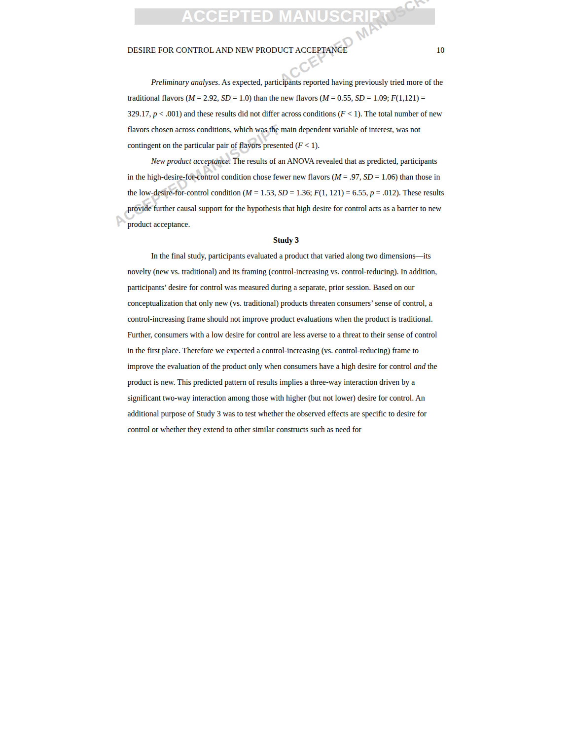ACCEPTED MANUSCRIPT
ACCEPTED MANUSCRIPT
ACCEPTED MANUSCRIPT
Desire for Control and New Product Acceptance 10
Preliminary analyses. As expected, participants reported having previously tried more of the traditional flavors (M = 2.92, SD = 1.0) than the new flavors (M = 0.55, SD = 1.09; F(1,121) = 329.17, p < .001) and these results did not differ across conditions (F < 1). The total number of new flavors chosen across conditions, which was the main dependent variable of interest, was not contingent on the particular pair of flavors presented (F < 1).
New product acceptance. The results of an ANOVA revealed that as predicted, participants in the high-desire-for-control condition chose fewer new flavors (M = .97, SD = 1.06) than those in the low-desire-for-control condition (M = 1.53, SD = 1.36; F(1, 121) = 6.55, p = .012). These results provide further causal support for the hypothesis that high desire for control acts as a barrier to new product acceptance.
Study 3
In the final study, participants evaluated a product that varied along two dimensions—its novelty (new vs. traditional) and its framing (control-increasing vs. control-reducing). In addition, participants’ desire for control was measured during a separate, prior session. Based on our conceptualization that only new (vs. traditional) products threaten consumers’ sense of control, a control-increasing frame should not improve product evaluations when the product is traditional. Further, consumers with a low desire for control are less averse to a threat to their sense of control in the first place. Therefore we expected a control-increasing (vs. control-reducing) frame to improve the evaluation of the product only when consumers have a high desire for control and the product is new. This predicted pattern of results implies a three-way interaction driven by a significant two-way interaction among those with higher (but not lower) desire for control. An additional purpose of Study 3 was to test whether the observed effects are specific to desire for control or whether they extend to other similar constructs such as need for